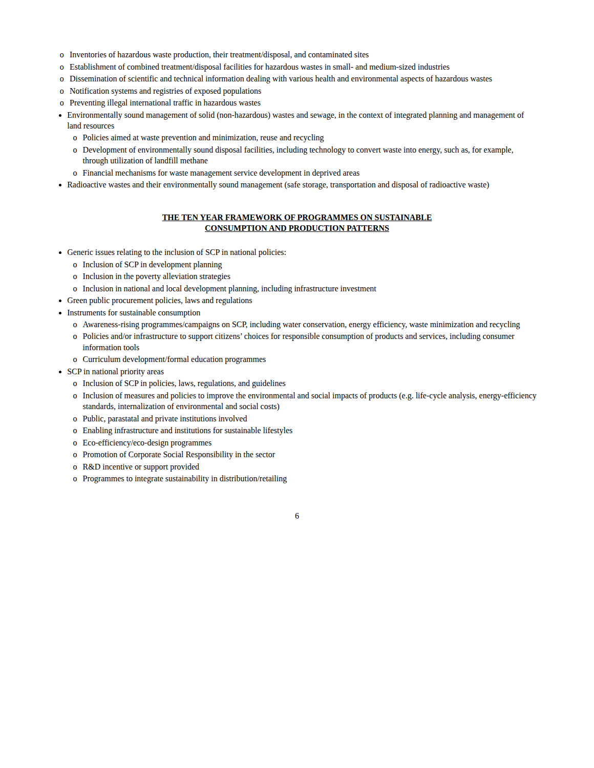Inventories of hazardous waste production, their treatment/disposal, and contaminated sites
Establishment of combined treatment/disposal facilities for hazardous wastes in small- and medium-sized industries
Dissemination of scientific and technical information dealing with various health and environmental aspects of hazardous wastes
Notification systems and registries of exposed populations
Preventing illegal international traffic in hazardous wastes
Environmentally sound management of solid (non-hazardous) wastes and sewage, in the context of integrated planning and management of land resources
Policies aimed at waste prevention and minimization, reuse and recycling
Development of environmentally sound disposal facilities, including technology to convert waste into energy, such as, for example, through utilization of landfill methane
Financial mechanisms for waste management service development in deprived areas
Radioactive wastes and their environmentally sound management (safe storage, transportation and disposal of radioactive waste)
THE TEN YEAR FRAMEWORK OF PROGRAMMES ON SUSTAINABLE
CONSUMPTION AND PRODUCTION PATTERNS
Generic issues relating to the inclusion of SCP in national policies:
Inclusion of SCP in development planning
Inclusion in the poverty alleviation strategies
Inclusion in national and local development planning, including infrastructure investment
Green public procurement policies, laws and regulations
Instruments for sustainable consumption
Awareness-rising programmes/campaigns on SCP, including water conservation, energy efficiency, waste minimization and recycling
Policies and/or infrastructure to support citizens’ choices for responsible consumption of products and services, including consumer information tools
Curriculum development/formal education programmes
SCP in national priority areas
Inclusion of SCP in policies, laws, regulations, and guidelines
Inclusion of measures and policies to improve the environmental and social impacts of products (e.g. life-cycle analysis, energy-efficiency standards, internalization of environmental and social costs)
Public, parastatal and private institutions involved
Enabling infrastructure and institutions for sustainable lifestyles
Eco-efficiency/eco-design programmes
Promotion of Corporate Social Responsibility in the sector
R&D incentive or support provided
Programmes to integrate sustainability in distribution/retailing
6